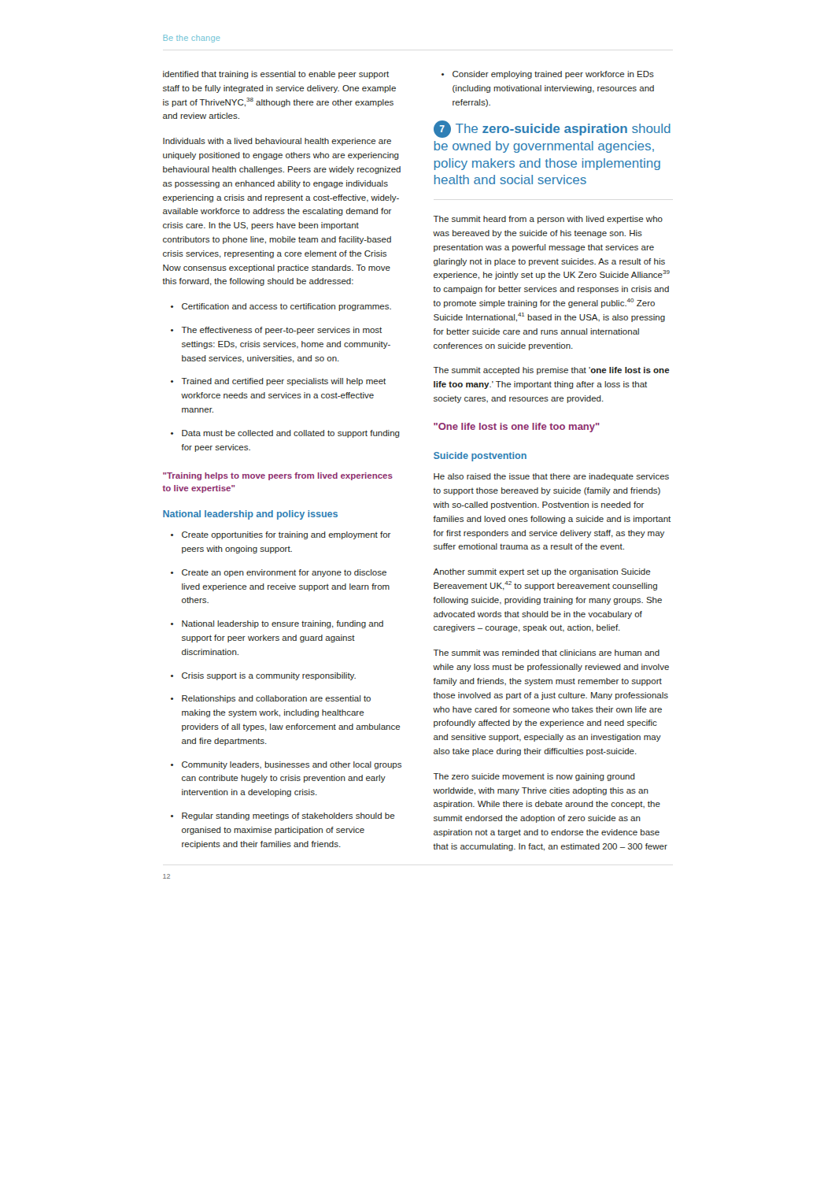Be the change
identified that training is essential to enable peer support staff to be fully integrated in service delivery. One example is part of ThriveNYC,38 although there are other examples and review articles.
Individuals with a lived behavioural health experience are uniquely positioned to engage others who are experiencing behavioural health challenges. Peers are widely recognized as possessing an enhanced ability to engage individuals experiencing a crisis and represent a cost-effective, widely-available workforce to address the escalating demand for crisis care. In the US, peers have been important contributors to phone line, mobile team and facility-based crisis services, representing a core element of the Crisis Now consensus exceptional practice standards. To move this forward, the following should be addressed:
Certification and access to certification programmes.
The effectiveness of peer-to-peer services in most settings: EDs, crisis services, home and community-based services, universities, and so on.
Trained and certified peer specialists will help meet workforce needs and services in a cost-effective manner.
Data must be collected and collated to support funding for peer services.
"Training helps to move peers from lived experiences to live expertise"
National leadership and policy issues
Create opportunities for training and employment for peers with ongoing support.
Create an open environment for anyone to disclose lived experience and receive support and learn from others.
National leadership to ensure training, funding and support for peer workers and guard against discrimination.
Crisis support is a community responsibility.
Relationships and collaboration are essential to making the system work, including healthcare providers of all types, law enforcement and ambulance and fire departments.
Community leaders, businesses and other local groups can contribute hugely to crisis prevention and early intervention in a developing crisis.
Regular standing meetings of stakeholders should be organised to maximise participation of service recipients and their families and friends.
Consider employing trained peer workforce in EDs (including motivational interviewing, resources and referrals).
7 The zero-suicide aspiration should be owned by governmental agencies, policy makers and those implementing health and social services
The summit heard from a person with lived expertise who was bereaved by the suicide of his teenage son. His presentation was a powerful message that services are glaringly not in place to prevent suicides. As a result of his experience, he jointly set up the UK Zero Suicide Alliance39 to campaign for better services and responses in crisis and to promote simple training for the general public.40 Zero Suicide International,41 based in the USA, is also pressing for better suicide care and runs annual international conferences on suicide prevention.
The summit accepted his premise that 'one life lost is one life too many.' The important thing after a loss is that society cares, and resources are provided.
"One life lost is one life too many"
Suicide postvention
He also raised the issue that there are inadequate services to support those bereaved by suicide (family and friends) with so-called postvention. Postvention is needed for families and loved ones following a suicide and is important for first responders and service delivery staff, as they may suffer emotional trauma as a result of the event.
Another summit expert set up the organisation Suicide Bereavement UK,42 to support bereavement counselling following suicide, providing training for many groups. She advocated words that should be in the vocabulary of caregivers – courage, speak out, action, belief.
The summit was reminded that clinicians are human and while any loss must be professionally reviewed and involve family and friends, the system must remember to support those involved as part of a just culture. Many professionals who have cared for someone who takes their own life are profoundly affected by the experience and need specific and sensitive support, especially as an investigation may also take place during their difficulties post-suicide.
The zero suicide movement is now gaining ground worldwide, with many Thrive cities adopting this as an aspiration. While there is debate around the concept, the summit endorsed the adoption of zero suicide as an aspiration not a target and to endorse the evidence base that is accumulating. In fact, an estimated 200 – 300 fewer
12